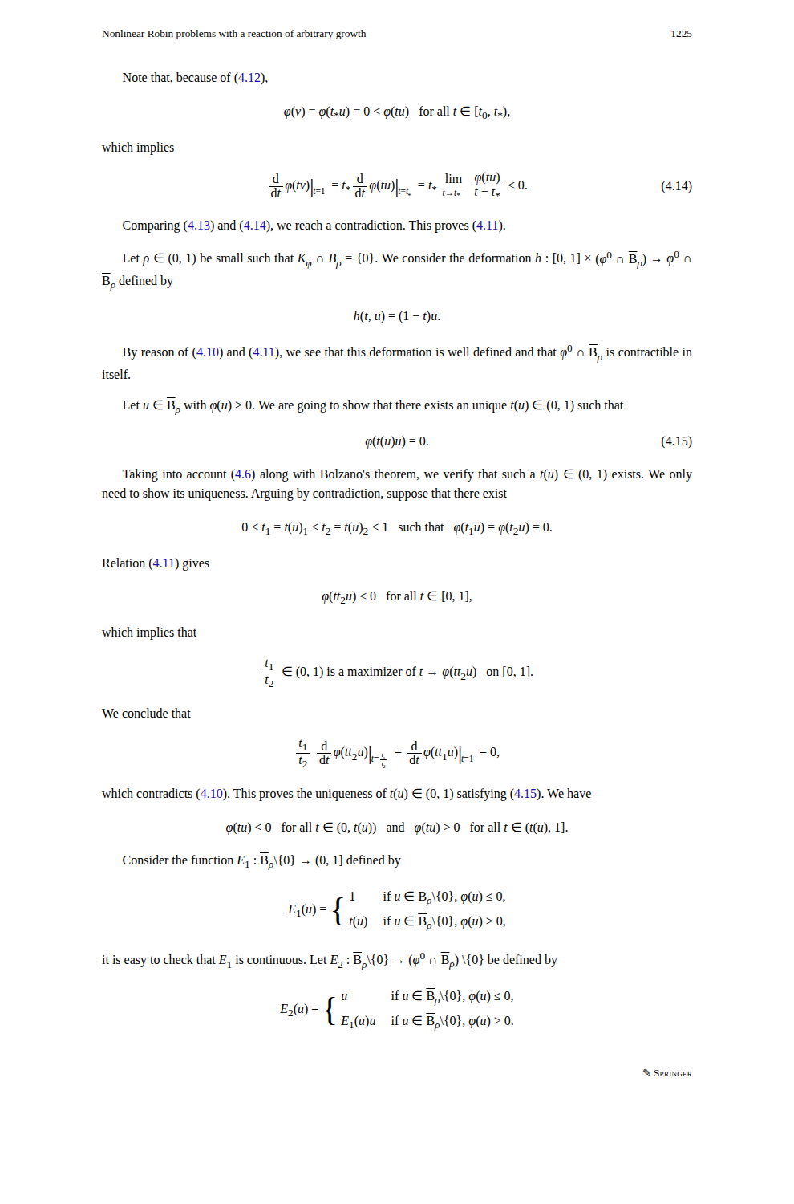Nonlinear Robin problems with a reaction of arbitrary growth 1225
Note that, because of (4.12),
φ(v) = φ(t*u) = 0 < φ(tu) for all t ∈ [t0, t*),
which implies
ddt φ(tv)|t=1 = t*ddt φ(tu)|t=t* = t* lim t→t*− φ(tu) t − t* ≤ 0.
(4.14)
Comparing (4.13) and (4.14), we reach a contradiction. This proves (4.11).
Let ρ ∈ (0, 1) be small such that Kφ ∩ Bρ = {0}. We consider the deformation h : [0, 1] × (φ0 ∩ Bρ) → φ0 ∩ Bρ defined by
h(t, u) = (1 − t)u.
By reason of (4.10) and (4.11), we see that this deformation is well defined and that φ0 ∩ Bρ is contractible in itself.
Let u ∈ Bρ with φ(u) > 0. We are going to show that there exists an unique t(u) ∈ (0, 1) such that
φ(t(u)u) = 0.
(4.15)
Taking into account (4.6) along with Bolzano's theorem, we verify that such a t(u) ∈ (0, 1) exists. We only need to show its uniqueness. Arguing by contradiction, suppose that there exist
0 < t1 = t(u)1 < t2 = t(u)2 < 1 such that φ(t1u) = φ(t2u) = 0.
Relation (4.11) gives
φ(tt2u) ≤ 0 for all t ∈ [0, 1],
which implies that
t1 t2 ∈ (0, 1) is a maximizer of t → φ(tt2u) on [0, 1].
We conclude that
t1 t2 ddt φ(tt2u)|t=t1 t2 = ddt φ(tt1u)|t=1 = 0,
which contradicts (4.10). This proves the uniqueness of t(u) ∈ (0, 1) satisfying (4.15). We have
φ(tu) < 0 for all t ∈ (0, t(u)) and φ(tu) > 0 for all t ∈ (t(u), 1].
Consider the function E1 : Bρ\{0} → (0, 1] defined by
E1(u) = { 1 if u ∈ Bρ\{0}, φ(u) ≤ 0, t(u) if u ∈ Bρ\{0}, φ(u) > 0,
it is easy to check that E1 is continuous. Let E2 : Bρ\{0} → (φ0 ∩ Bρ) \{0} be defined by
E2(u) = { uif u ∈ Bρ\{0}, φ(u) ≤ 0, E1(u)u if u ∈ Bρ\{0}, φ(u) > 0.
✎ Springer